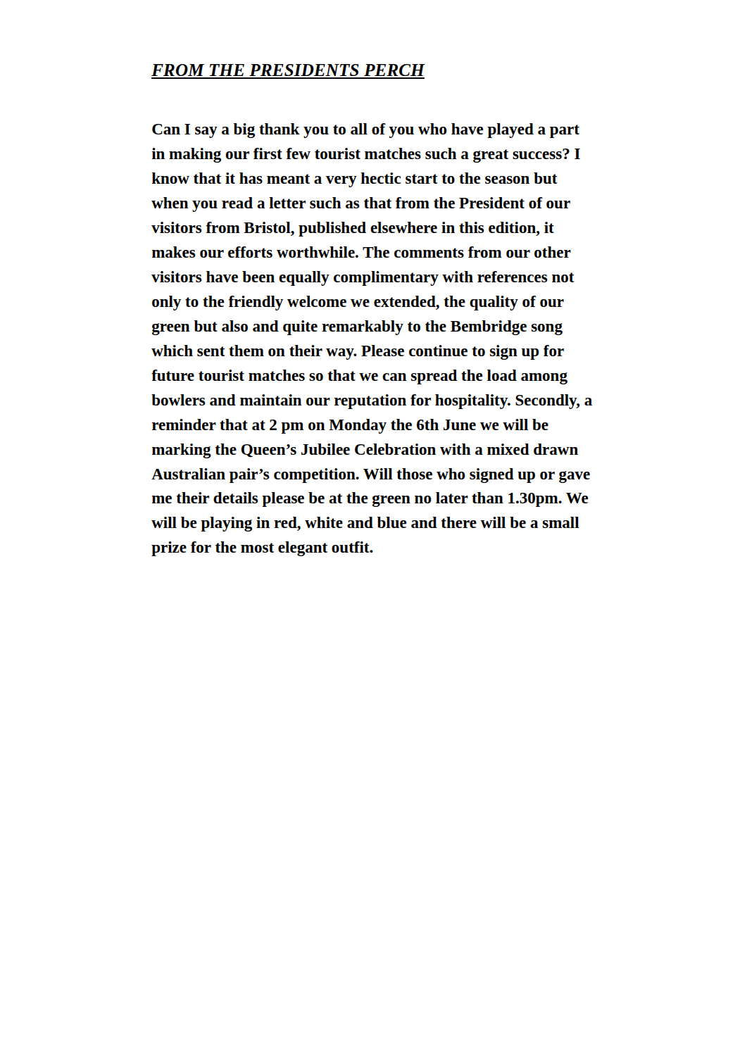FROM THE PRESIDENTS PERCH
Can I say a big thank you to all of you who have played a part in making our first few tourist matches such a great success? I know that it has meant a very hectic start to the season but when you read a letter such as that from the President of our visitors from Bristol, published elsewhere in this edition, it makes our efforts worthwhile. The comments from our other visitors have been equally complimentary with references not only to the friendly welcome we extended, the quality of our green but also and quite remarkably to the Bembridge song which sent them on their way. Please continue to sign up for future tourist matches so that we can spread the load among bowlers and maintain our reputation for hospitality. Secondly, a reminder that at 2 pm on Monday the 6th June we will be marking the Queen’s Jubilee Celebration with a mixed drawn Australian pair’s competition. Will those who signed up or gave me their details please be at the green no later than 1.30pm. We will be playing in red, white and blue and there will be a small prize for the most elegant outfit.